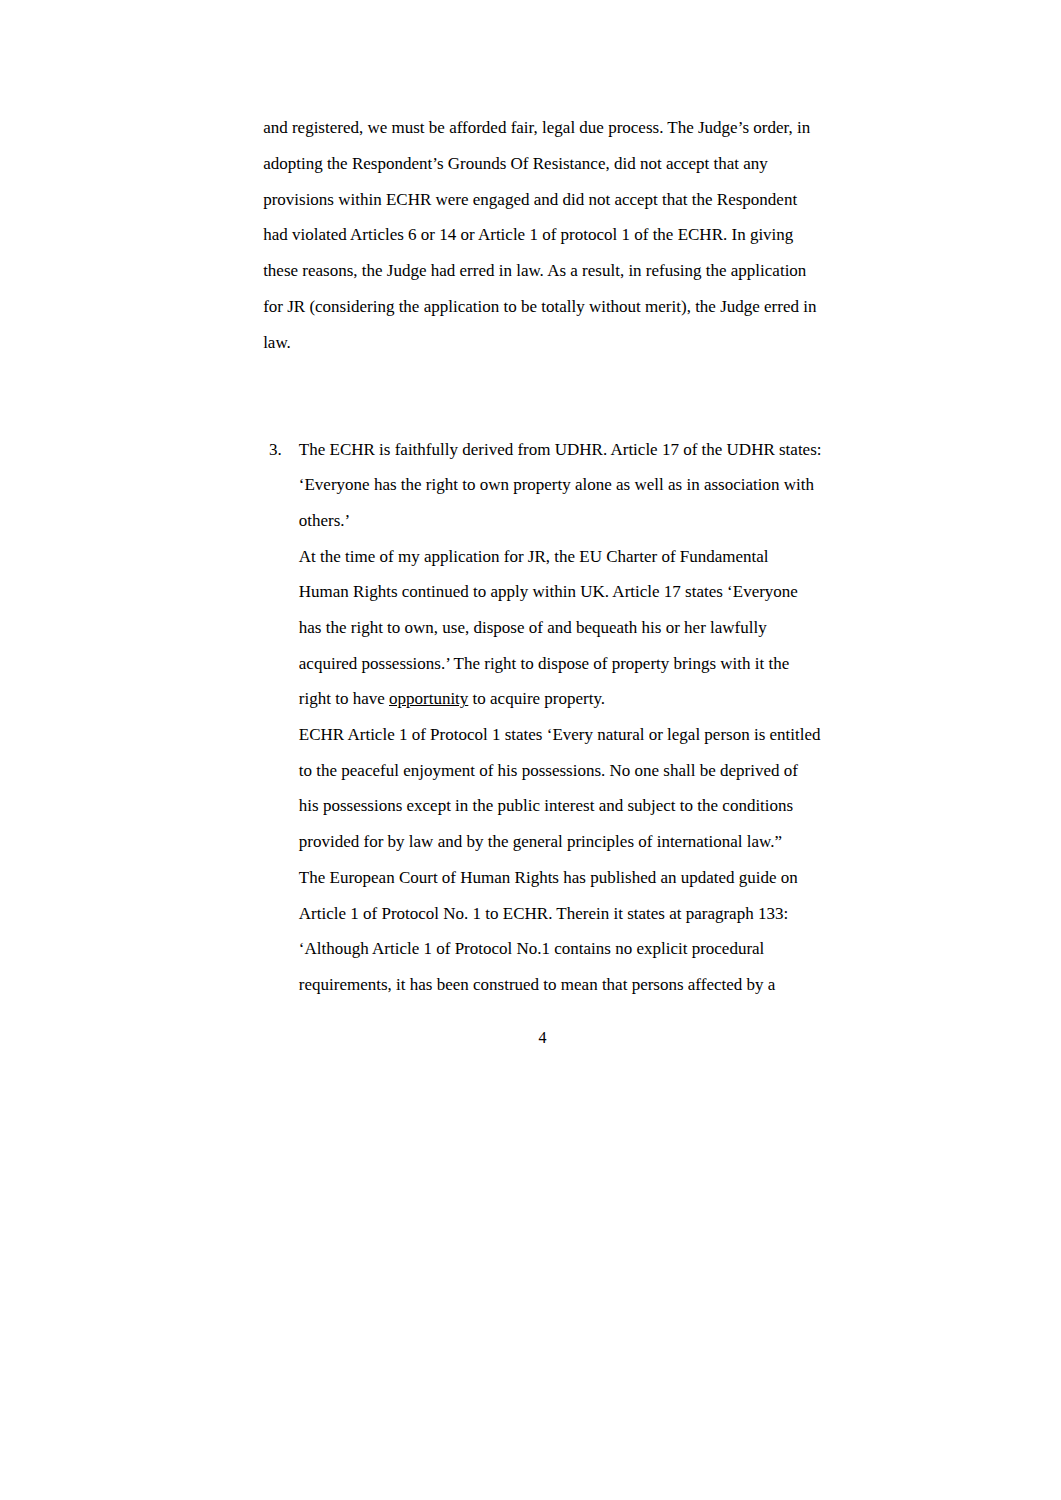and registered, we must be afforded fair, legal due process. The Judge’s order, in adopting the Respondent’s Grounds Of Resistance, did not accept that any provisions within ECHR were engaged and did not accept that the Respondent had violated Articles 6 or 14 or Article 1 of protocol 1 of the ECHR. In giving these reasons, the Judge had erred in law. As a result, in refusing the application for JR (considering the application to be totally without merit), the Judge erred in law.
3.
The ECHR is faithfully derived from UDHR. Article 17 of the UDHR states: ‘Everyone has the right to own property alone as well as in association with others.’
At the time of my application for JR, the EU Charter of Fundamental Human Rights continued to apply within UK. Article 17 states ‘Everyone has the right to own, use, dispose of and bequeath his or her lawfully acquired possessions.’ The right to dispose of property brings with it the right to have opportunity to acquire property.
ECHR Article 1 of Protocol 1 states ‘Every natural or legal person is entitled to the peaceful enjoyment of his possessions. No one shall be deprived of his possessions except in the public interest and subject to the conditions provided for by law and by the general principles of international law.”
The European Court of Human Rights has published an updated guide on Article 1 of Protocol No. 1 to ECHR. Therein it states at paragraph 133: ‘Although Article 1 of Protocol No.1 contains no explicit procedural requirements, it has been construed to mean that persons affected by a
4